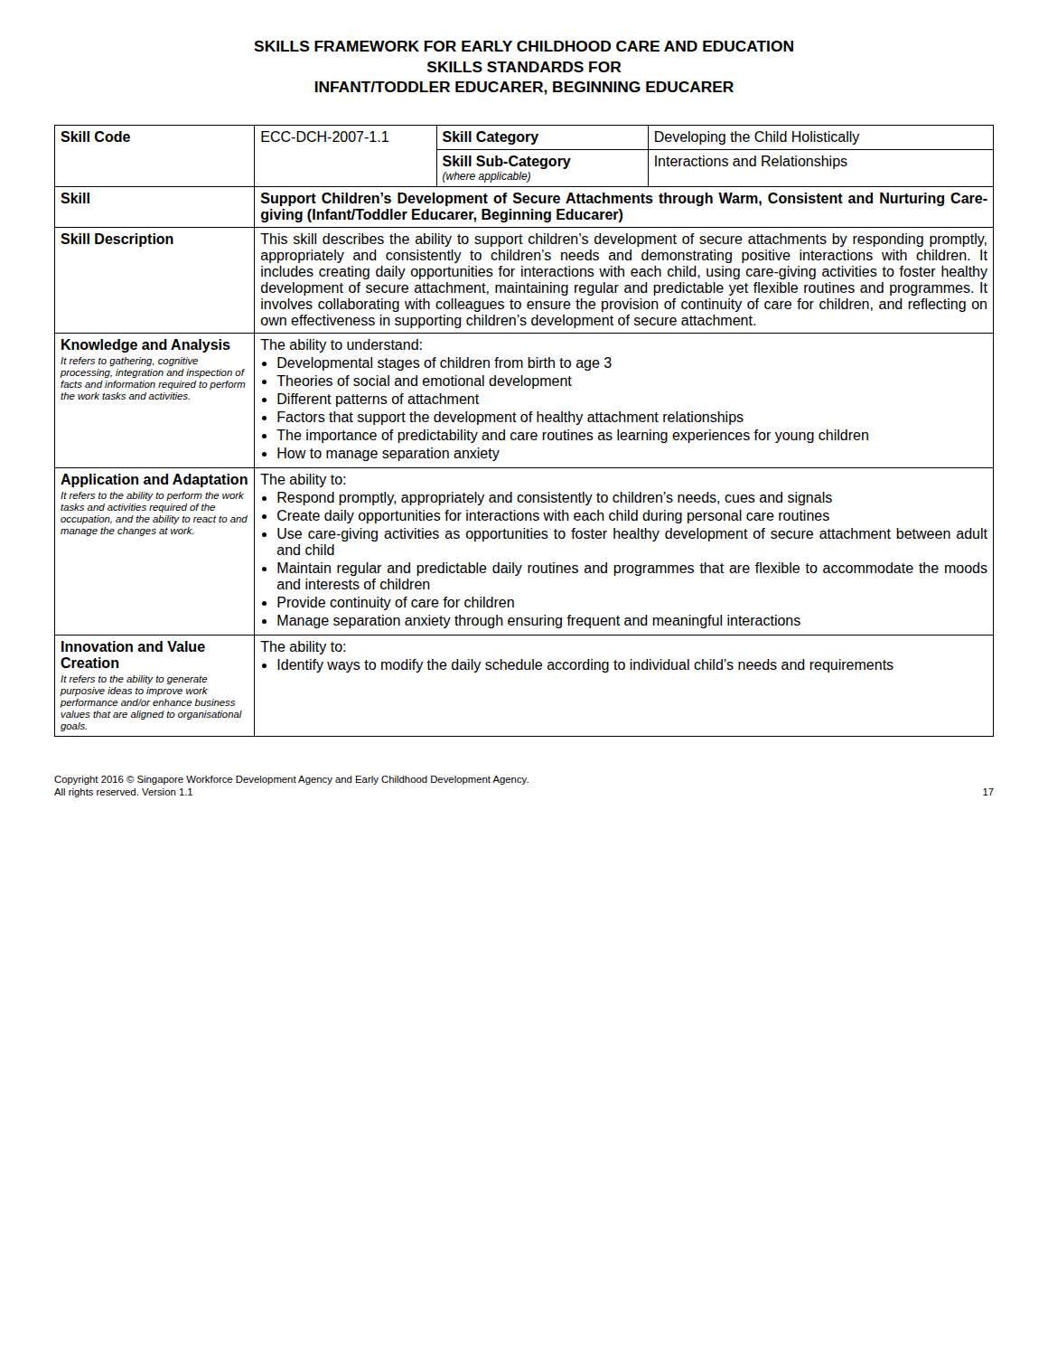SKILLS FRAMEWORK FOR EARLY CHILDHOOD CARE AND EDUCATION
SKILLS STANDARDS FOR
INFANT/TODDLER EDUCARER, BEGINNING EDUCARER
| Skill Code | ECC-DCH-2007-1.1 | Skill Category | Developing the Child Holistically |
| Skill Sub-Category (where applicable) | Interactions and Relationships |
| Skill | Support Children’s Development of Secure Attachments through Warm, Consistent and Nurturing Care-giving (Infant/Toddler Educarer, Beginning Educarer) |
| Skill Description | This skill describes the ability to support children’s development of secure attachments by responding promptly, appropriately and consistently to children’s needs and demonstrating positive interactions with children. It includes creating daily opportunities for interactions with each child, using care-giving activities to foster healthy development of secure attachment, maintaining regular and predictable yet flexible routines and programmes. It involves collaborating with colleagues to ensure the provision of continuity of care for children, and reflecting on own effectiveness in supporting children’s development of secure attachment. |
| Knowledge and Analysis It refers to gathering, cognitive processing, integration and inspection of facts and information required to perform the work tasks and activities. | The ability to understand: Developmental stages of children from birth to age 3 Theories of social and emotional development Different patterns of attachment Factors that support the development of healthy attachment relationships The importance of predictability and care routines as learning experiences for young children How to manage separation anxiety |
| Application and Adaptation It refers to the ability to perform the work tasks and activities required of the occupation, and the ability to react to and manage the changes at work. | The ability to: Respond promptly, appropriately and consistently to children’s needs, cues and signals Create daily opportunities for interactions with each child during personal care routines Use care-giving activities as opportunities to foster healthy development of secure attachment between adult and child Maintain regular and predictable daily routines and programmes that are flexible to accommodate the moods and interests of children Provide continuity of care for children Manage separation anxiety through ensuring frequent and meaningful interactions |
| Innovation and Value Creation It refers to the ability to generate purposive ideas to improve work performance and/or enhance business values that are aligned to organisational goals. | The ability to: Identify ways to modify the daily schedule according to individual child’s needs and requirements |
Copyright 2016 © Singapore Workforce Development Agency and Early Childhood Development Agency.
All rights reserved. Version 1.1 17